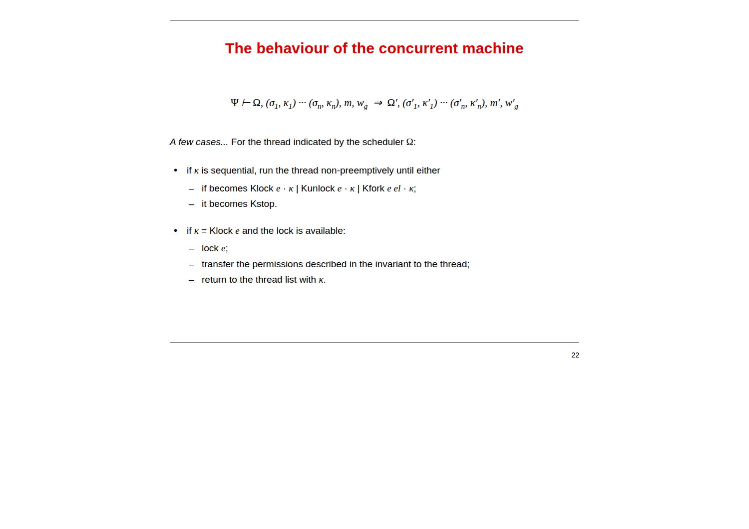The behaviour of the concurrent machine
Ψ ⊢ Ω, (σ1, κ1) ··· (σn, κn), m, wg ⇒ Ω′, (σ′1, κ′1) ··· (σ′n, κ′n), m′, w′g
A few cases... For the thread indicated by the scheduler Ω:
if κ is sequential, run the thread non-preemptively until either
if becomes Klock e · κ | Kunlock e · κ | Kfork e el · κ;
it becomes Kstop.
if κ = Klock e and the lock is available:
lock e;
transfer the permissions described in the invariant to the thread;
return to the thread list with κ.
22